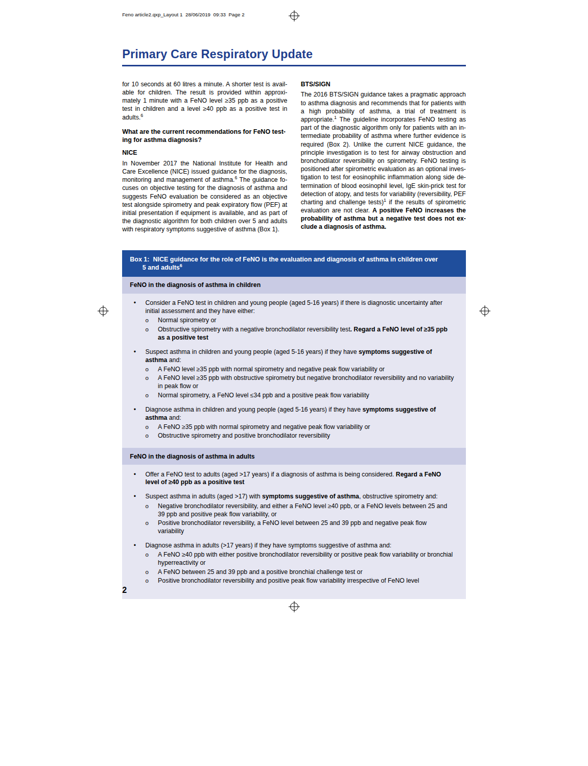Feno article2.qxp_Layout 1 28/06/2019 09:33 Page 2
Primary Care Respiratory Update
for 10 seconds at 60 litres a minute. A shorter test is available for children. The result is provided within approximately 1 minute with a FeNO level ≥35 ppb as a positive test in children and a level ≥40 ppb as a positive test in adults.6
What are the current recommendations for FeNO testing for asthma diagnosis?
NICE
In November 2017 the National Institute for Health and Care Excellence (NICE) issued guidance for the diagnosis, monitoring and management of asthma.6 The guidance focuses on objective testing for the diagnosis of asthma and suggests FeNO evaluation be considered as an objective test alongside spirometry and peak expiratory flow (PEF) at initial presentation if equipment is available, and as part of the diagnostic algorithm for both children over 5 and adults with respiratory symptoms suggestive of asthma (Box 1).
BTS/SIGN
The 2016 BTS/SIGN guidance takes a pragmatic approach to asthma diagnosis and recommends that for patients with a high probability of asthma, a trial of treatment is appropriate.1 The guideline incorporates FeNO testing as part of the diagnostic algorithm only for patients with an intermediate probability of asthma where further evidence is required (Box 2). Unlike the current NICE guidance, the principle investigation is to test for airway obstruction and bronchodilator reversibility on spirometry. FeNO testing is positioned after spirometric evaluation as an optional investigation to test for eosinophilic inflammation along side determination of blood eosinophil level, IgE skin-prick test for detection of atopy, and tests for variability (reversibility, PEF charting and challenge tests)1 if the results of spirometric evaluation are not clear. A positive FeNO increases the probability of asthma but a negative test does not exclude a diagnosis of asthma.
Box 1: NICE guidance for the role of FeNO is the evaluation and diagnosis of asthma in children over 5 and adults6
FeNO in the diagnosis of asthma in children
Consider a FeNO test in children and young people (aged 5-16 years) if there is diagnostic uncertainty after initial assessment and they have either:
Normal spirometry or
Obstructive spirometry with a negative bronchodilator reversibility test. Regard a FeNO level of ≥35 ppb as a positive test
Suspect asthma in children and young people (aged 5-16 years) if they have symptoms suggestive of asthma and:
A FeNO level ≥35 ppb with normal spirometry and negative peak flow variability or
A FeNO level ≥35 ppb with obstructive spirometry but negative bronchodilator reversibility and no variability in peak flow or
Normal spirometry, a FeNO level ≤34 ppb and a positive peak flow variability
Diagnose asthma in children and young people (aged 5-16 years) if they have symptoms suggestive of asthma and:
A FeNO ≥35 ppb with normal spirometry and negative peak flow variability or
Obstructive spirometry and positive bronchodilator reversibility
FeNO in the diagnosis of asthma in adults
Offer a FeNO test to adults (aged >17 years) if a diagnosis of asthma is being considered. Regard a FeNO level of ≥40 ppb as a positive test
Suspect asthma in adults (aged >17) with symptoms suggestive of asthma, obstructive spirometry and:
Negative bronchodilator reversibility, and either a FeNO level ≥40 ppb, or a FeNO levels between 25 and
39 ppb and positive peak flow variability, or
Positive bronchodilator reversibility, a FeNO level between 25 and 39 ppb and negative peak flow variability
Diagnose asthma in adults (>17 years) if they have symptoms suggestive of asthma and:
A FeNO ≥40 ppb with either positive bronchodilator reversibility or positive peak flow variability or bronchial hyperreactivity or
A FeNO between 25 and 39 ppb and a positive bronchial challenge test or
Positive bronchodilator reversibility and positive peak flow variability irrespective of FeNO level
2